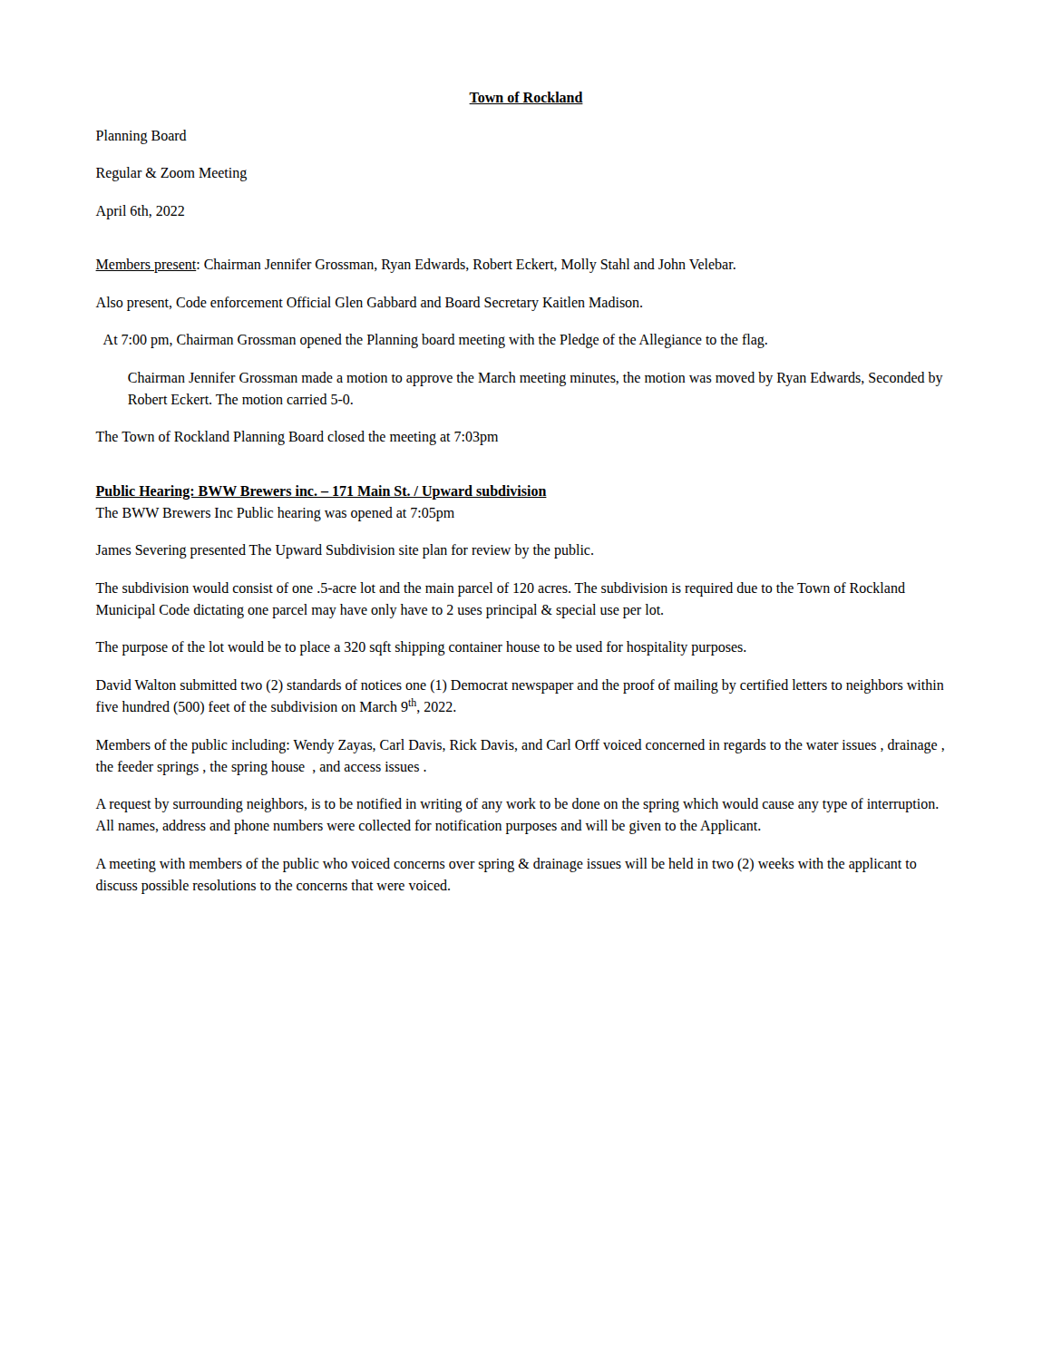Town of Rockland
Planning Board
Regular & Zoom Meeting
April 6th, 2022
Members present: Chairman Jennifer Grossman, Ryan Edwards, Robert Eckert, Molly Stahl and John Velebar.
Also present, Code enforcement Official Glen Gabbard and Board Secretary Kaitlen Madison.
At 7:00 pm, Chairman Grossman opened the Planning board meeting with the Pledge of the Allegiance to the flag.
Chairman Jennifer Grossman made a motion to approve the March meeting minutes, the motion was moved by Ryan Edwards, Seconded by Robert Eckert. The motion carried 5-0.
The Town of Rockland Planning Board closed the meeting at 7:03pm
Public Hearing: BWW Brewers inc. – 171 Main St. / Upward subdivision
The BWW Brewers Inc Public hearing was opened at 7:05pm
James Severing presented The Upward Subdivision site plan for review by the public.
The subdivision would consist of one .5-acre lot and the main parcel of 120 acres. The subdivision is required due to the Town of Rockland Municipal Code dictating one parcel may have only have to 2 uses principal & special use per lot.
The purpose of the lot would be to place a 320 sqft shipping container house to be used for hospitality purposes.
David Walton submitted two (2) standards of notices one (1) Democrat newspaper and the proof of mailing by certified letters to neighbors within five hundred (500) feet of the subdivision on March 9th, 2022.
Members of the public including: Wendy Zayas, Carl Davis, Rick Davis, and Carl Orff voiced concerned in regards to the water issues , drainage , the feeder springs , the spring house , and access issues .
A request by surrounding neighbors, is to be notified in writing of any work to be done on the spring which would cause any type of interruption. All names, address and phone numbers were collected for notification purposes and will be given to the Applicant.
A meeting with members of the public who voiced concerns over spring & drainage issues will be held in two (2) weeks with the applicant to discuss possible resolutions to the concerns that were voiced.